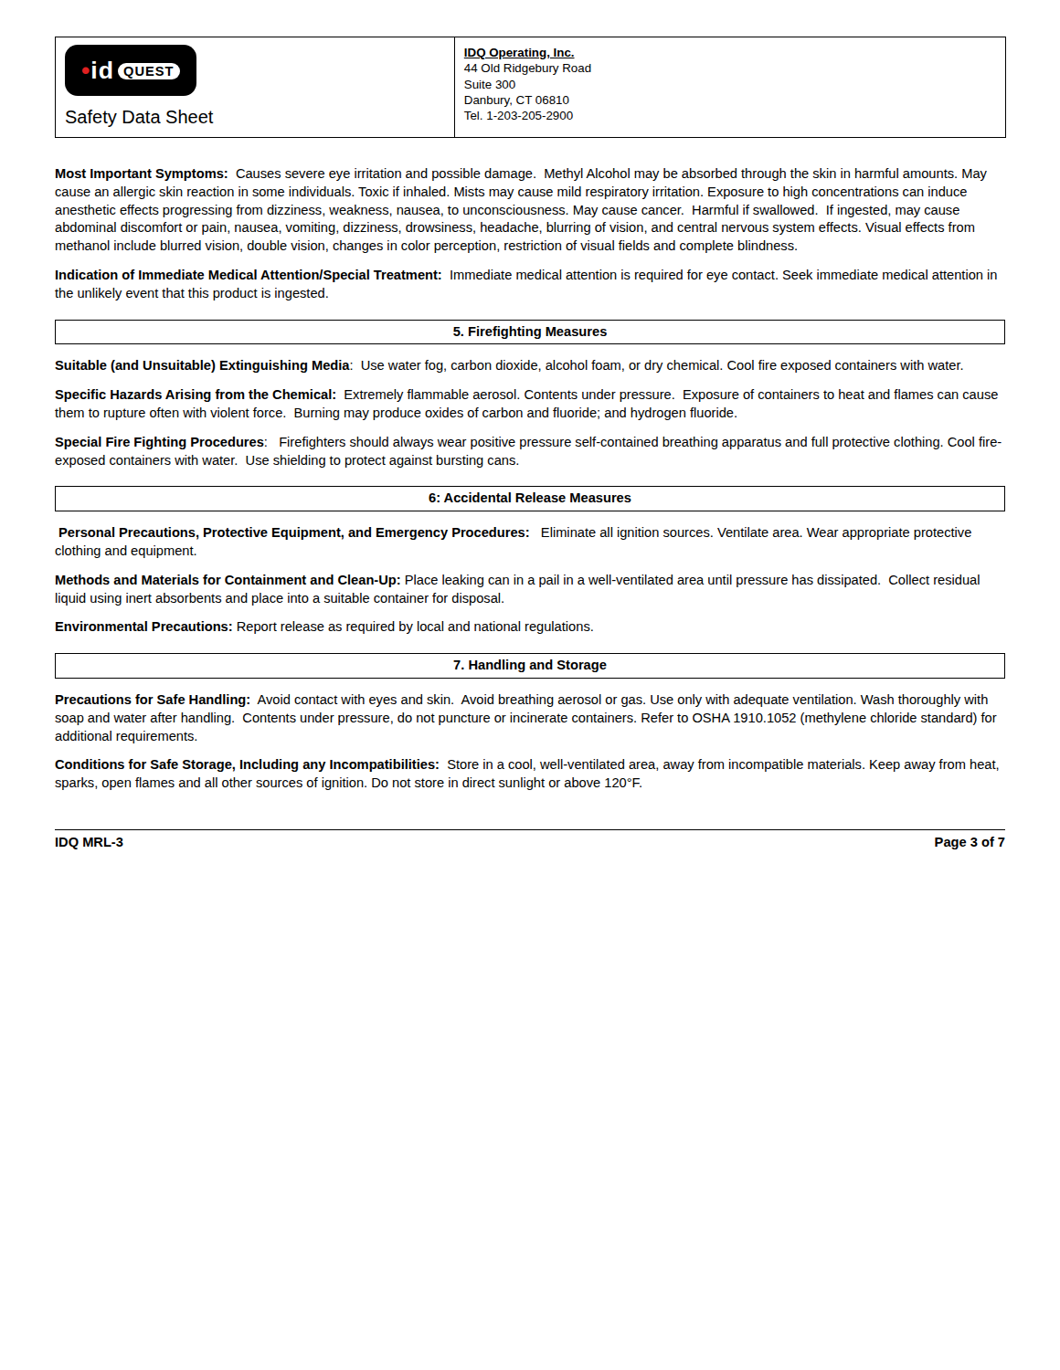•idQUEST
Safety Data Sheet
IDQ Operating, Inc.
44 Old Ridgebury Road
Suite 300
Danbury, CT 06810
Tel. 1-203-205-2900
Most Important Symptoms: Causes severe eye irritation and possible damage. Methyl Alcohol may be absorbed through the skin in harmful amounts. May cause an allergic skin reaction in some individuals. Toxic if inhaled. Mists may cause mild respiratory irritation. Exposure to high concentrations can induce anesthetic effects progressing from dizziness, weakness, nausea, to unconsciousness. May cause cancer. Harmful if swallowed. If ingested, may cause abdominal discomfort or pain, nausea, vomiting, dizziness, drowsiness, headache, blurring of vision, and central nervous system effects. Visual effects from methanol include blurred vision, double vision, changes in color perception, restriction of visual fields and complete blindness.
Indication of Immediate Medical Attention/Special Treatment: Immediate medical attention is required for eye contact. Seek immediate medical attention in the unlikely event that this product is ingested.
5. Firefighting Measures
Suitable (and Unsuitable) Extinguishing Media: Use water fog, carbon dioxide, alcohol foam, or dry chemical. Cool fire exposed containers with water.
Specific Hazards Arising from the Chemical: Extremely flammable aerosol. Contents under pressure. Exposure of containers to heat and flames can cause them to rupture often with violent force. Burning may produce oxides of carbon and fluoride; and hydrogen fluoride.
Special Fire Fighting Procedures: Firefighters should always wear positive pressure self-contained breathing apparatus and full protective clothing. Cool fire-exposed containers with water. Use shielding to protect against bursting cans.
6: Accidental Release Measures
Personal Precautions, Protective Equipment, and Emergency Procedures: Eliminate all ignition sources. Ventilate area. Wear appropriate protective clothing and equipment.
Methods and Materials for Containment and Clean-Up: Place leaking can in a pail in a well-ventilated area until pressure has dissipated. Collect residual liquid using inert absorbents and place into a suitable container for disposal.
Environmental Precautions: Report release as required by local and national regulations.
7. Handling and Storage
Precautions for Safe Handling: Avoid contact with eyes and skin. Avoid breathing aerosol or gas. Use only with adequate ventilation. Wash thoroughly with soap and water after handling. Contents under pressure, do not puncture or incinerate containers. Refer to OSHA 1910.1052 (methylene chloride standard) for additional requirements.
Conditions for Safe Storage, Including any Incompatibilities: Store in a cool, well-ventilated area, away from incompatible materials. Keep away from heat, sparks, open flames and all other sources of ignition. Do not store in direct sunlight or above 120°F.
IDQ MRL-3
Page 3 of 7